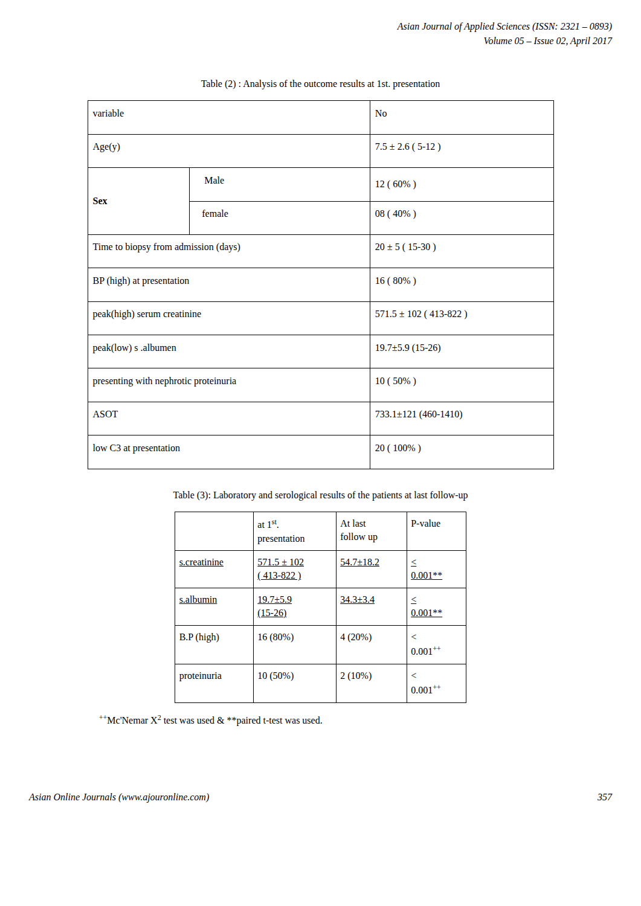Asian Journal of Applied Sciences (ISSN: 2321 – 0893)
Volume 05 – Issue 02, April 2017
Table (2) : Analysis of the outcome results at 1st. presentation
| variable | No |
| Age(y) | 7.5 ± 2.6 ( 5-12 ) |
| Sex | Male | 12 ( 60% ) |
| female | 08 ( 40% ) |
| Time to biopsy from admission (days) | 20 ± 5 ( 15-30 ) |
| BP (high) at presentation | 16 ( 80% ) |
| peak(high) serum creatinine | 571.5 ± 102 ( 413-822 ) |
| peak(low) s .albumen | 19.7±5.9 (15-26) |
| presenting with nephrotic proteinuria | 10 ( 50% ) |
| ASOT | 733.1±121 (460-1410) |
| low C3 at presentation | 20 ( 100% ) |
Table (3): Laboratory and serological results of the patients at last follow-up
| | at 1 st . presentation | At last follow up | P-value |
| --- | --- | --- | --- |
| s.creatinine | 571.5 ± 102 ( 413-822 ) | 54.7±18.2 | < 0.001** |
| s.albumin | 19.7±5.9 (15-26) | 34.3±3.4 | < 0.001** |
| B.P (high) | 16 (80%) | 4 (20%) | < 0.001 ++ |
| proteinuria | 10 (50%) | 2 (10%) | < 0.001 ++ |
++Mc'Nemar X2 test was used & **paired t-test was used.
Asian Online Journals (www.ajouronline.com) 357